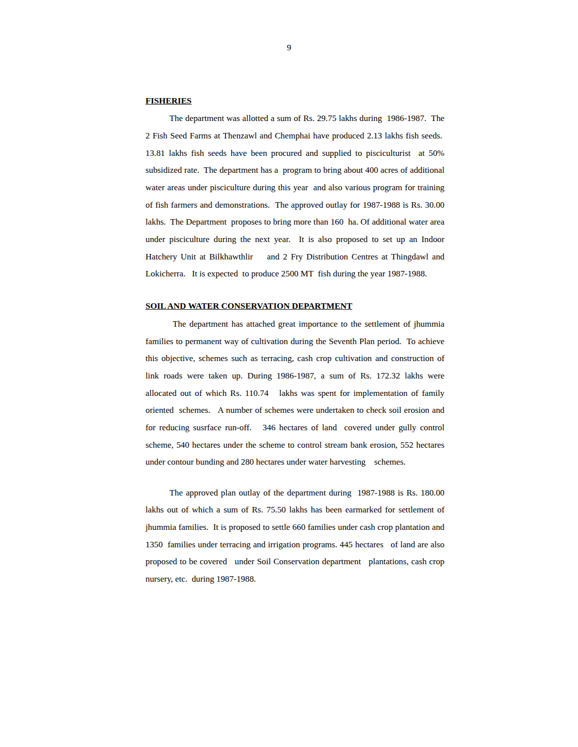9
FISHERIES
The department was allotted a sum of Rs. 29.75 lakhs during 1986-1987. The 2 Fish Seed Farms at Thenzawl and Chemphai have produced 2.13 lakhs fish seeds. 13.81 lakhs fish seeds have been procured and supplied to pisciculturist at 50% subsidized rate. The department has a program to bring about 400 acres of additional water areas under pisciculture during this year and also various program for training of fish farmers and demonstrations. The approved outlay for 1987-1988 is Rs. 30.00 lakhs. The Department proposes to bring more than 160 ha. Of additional water area under pisciculture during the next year. It is also proposed to set up an Indoor Hatchery Unit at Bilkhawthlir and 2 Fry Distribution Centres at Thingdawl and Lokicherra. It is expected to produce 2500 MT fish during the year 1987-1988.
SOIL AND WATER CONSERVATION DEPARTMENT
The department has attached great importance to the settlement of jhummia families to permanent way of cultivation during the Seventh Plan period. To achieve this objective, schemes such as terracing, cash crop cultivation and construction of link roads were taken up. During 1986-1987, a sum of Rs. 172.32 lakhs were allocated out of which Rs. 110.74 lakhs was spent for implementation of family oriented schemes. A number of schemes were undertaken to check soil erosion and for reducing susrface run-off. 346 hectares of land covered under gully control scheme, 540 hectares under the scheme to control stream bank erosion, 552 hectares under contour bunding and 280 hectares under water harvesting schemes.
The approved plan outlay of the department during 1987-1988 is Rs. 180.00 lakhs out of which a sum of Rs. 75.50 lakhs has been earmarked for settlement of jhummia families. It is proposed to settle 660 families under cash crop plantation and 1350 families under terracing and irrigation programs. 445 hectares of land are also proposed to be covered under Soil Conservation department plantations, cash crop nursery, etc. during 1987-1988.